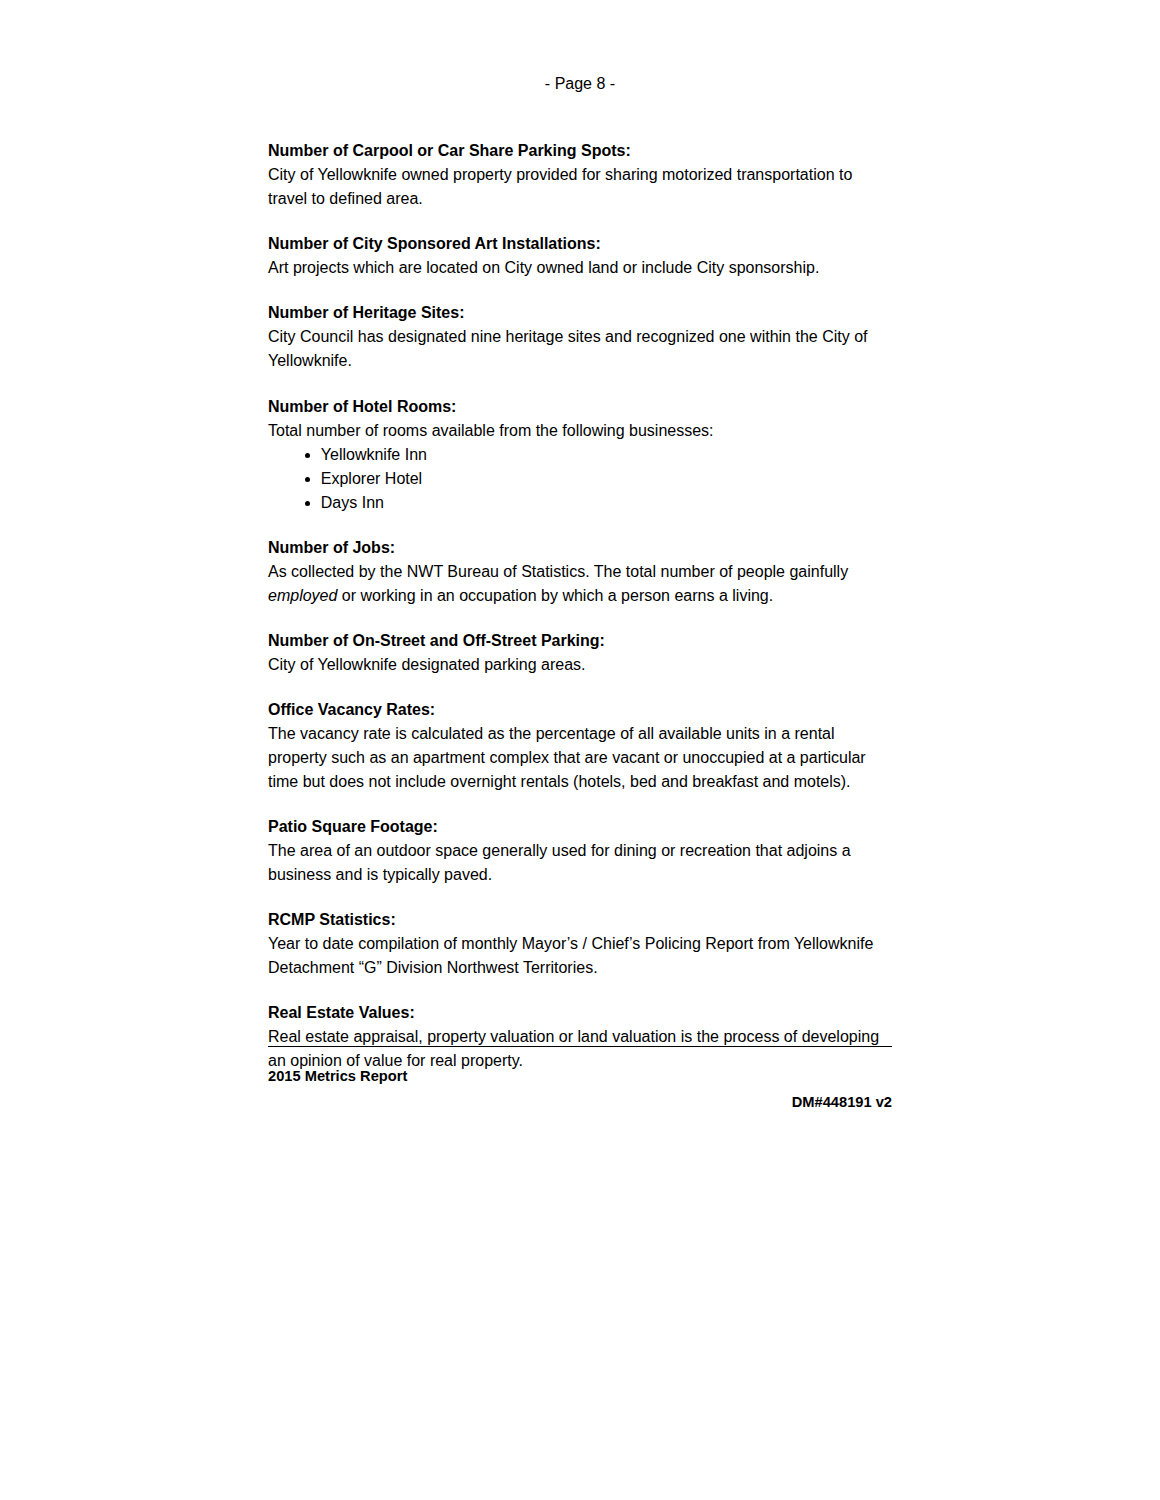- Page 8 -
Number of Carpool or Car Share Parking Spots:
City of Yellowknife owned property provided for sharing motorized transportation to travel to defined area.
Number of City Sponsored Art Installations:
Art projects which are located on City owned land or include City sponsorship.
Number of Heritage Sites:
City Council has designated nine heritage sites and recognized one within the City of Yellowknife.
Number of Hotel Rooms:
Total number of rooms available from the following businesses:
Yellowknife Inn
Explorer Hotel
Days Inn
Number of Jobs:
As collected by the NWT Bureau of Statistics. The total number of people gainfully employed or working in an occupation by which a person earns a living.
Number of On-Street and Off-Street Parking:
City of Yellowknife designated parking areas.
Office Vacancy Rates:
The vacancy rate is calculated as the percentage of all available units in a rental property such as an apartment complex that are vacant or unoccupied at a particular time but does not include overnight rentals (hotels, bed and breakfast and motels).
Patio Square Footage:
The area of an outdoor space generally used for dining or recreation that adjoins a business and is typically paved.
RCMP Statistics:
Year to date compilation of monthly Mayor’s / Chief’s Policing Report from Yellowknife Detachment “G” Division Northwest Territories.
Real Estate Values:
Real estate appraisal, property valuation or land valuation is the process of developing an opinion of value for real property.
2015 Metrics Report
DM#448191 v2